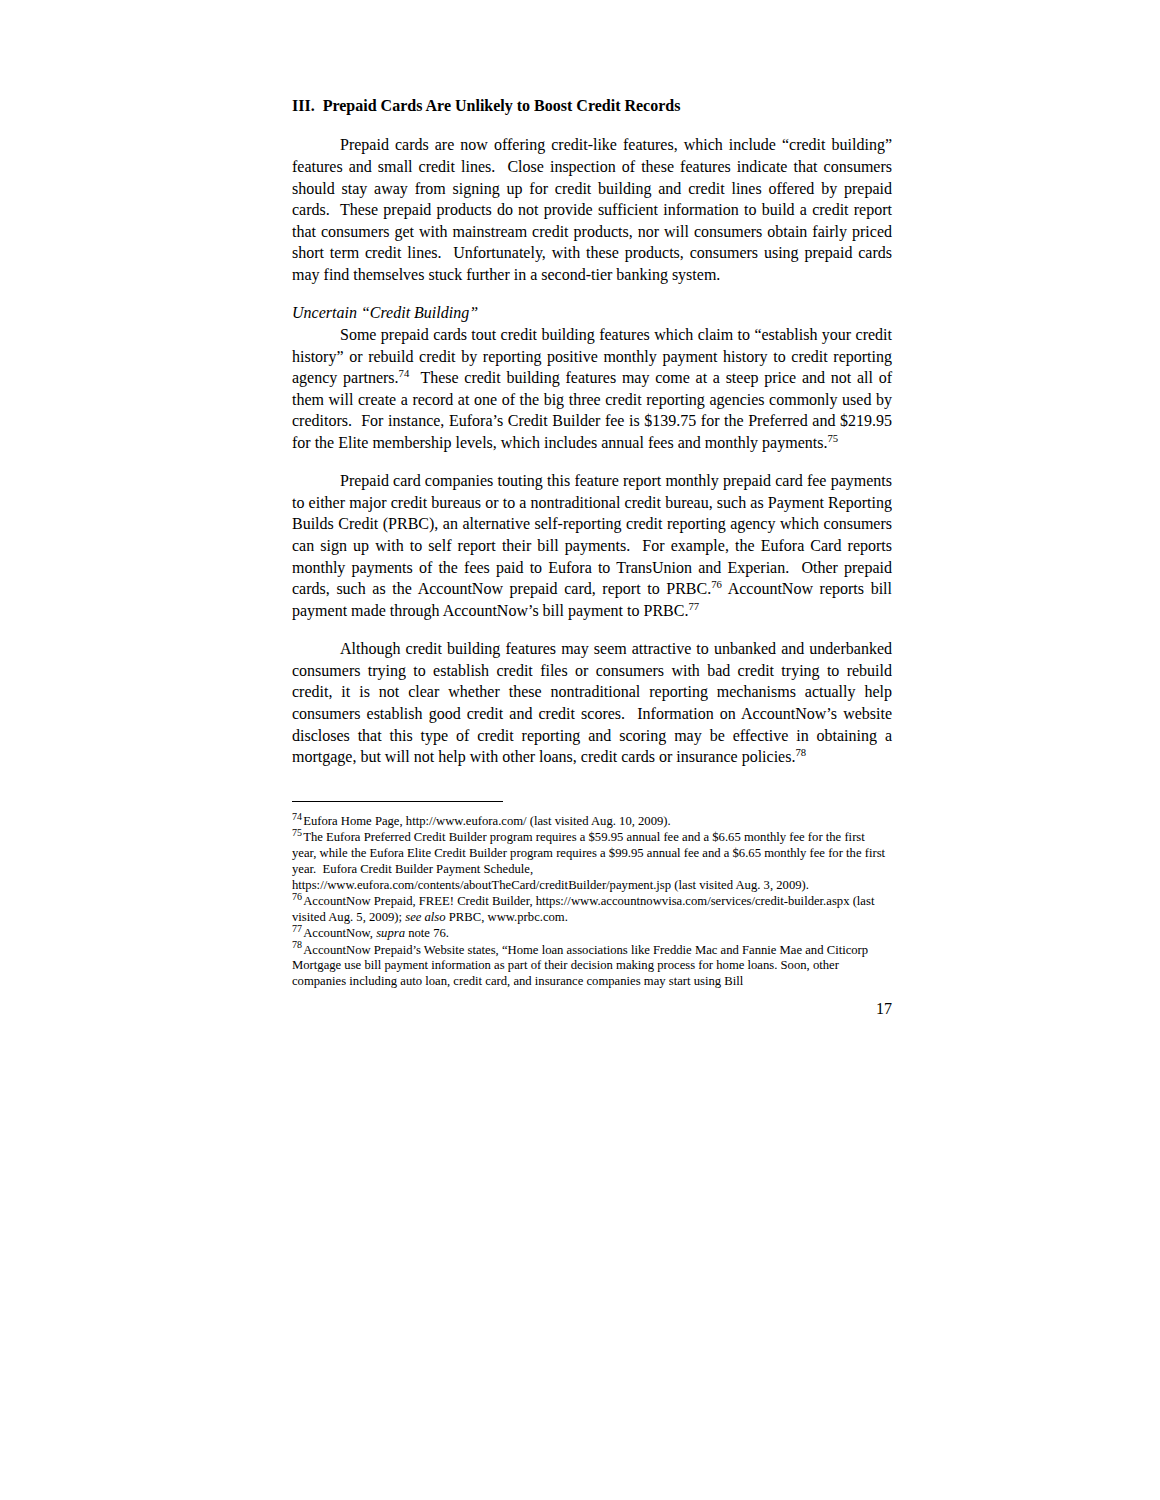III. Prepaid Cards Are Unlikely to Boost Credit Records
Prepaid cards are now offering credit-like features, which include “credit building” features and small credit lines. Close inspection of these features indicate that consumers should stay away from signing up for credit building and credit lines offered by prepaid cards. These prepaid products do not provide sufficient information to build a credit report that consumers get with mainstream credit products, nor will consumers obtain fairly priced short term credit lines. Unfortunately, with these products, consumers using prepaid cards may find themselves stuck further in a second-tier banking system.
Uncertain “Credit Building”
Some prepaid cards tout credit building features which claim to “establish your credit history” or rebuild credit by reporting positive monthly payment history to credit reporting agency partners.74 These credit building features may come at a steep price and not all of them will create a record at one of the big three credit reporting agencies commonly used by creditors. For instance, Eufora’s Credit Builder fee is $139.75 for the Preferred and $219.95 for the Elite membership levels, which includes annual fees and monthly payments.75
Prepaid card companies touting this feature report monthly prepaid card fee payments to either major credit bureaus or to a nontraditional credit bureau, such as Payment Reporting Builds Credit (PRBC), an alternative self-reporting credit reporting agency which consumers can sign up with to self report their bill payments. For example, the Eufora Card reports monthly payments of the fees paid to Eufora to TransUnion and Experian. Other prepaid cards, such as the AccountNow prepaid card, report to PRBC.76 AccountNow reports bill payment made through AccountNow’s bill payment to PRBC.77
Although credit building features may seem attractive to unbanked and underbanked consumers trying to establish credit files or consumers with bad credit trying to rebuild credit, it is not clear whether these nontraditional reporting mechanisms actually help consumers establish good credit and credit scores. Information on AccountNow’s website discloses that this type of credit reporting and scoring may be effective in obtaining a mortgage, but will not help with other loans, credit cards or insurance policies.78
74 Eufora Home Page, http://www.eufora.com/ (last visited Aug. 10, 2009).
75 The Eufora Preferred Credit Builder program requires a $59.95 annual fee and a $6.65 monthly fee for the first year, while the Eufora Elite Credit Builder program requires a $99.95 annual fee and a $6.65 monthly fee for the first year. Eufora Credit Builder Payment Schedule, https://www.eufora.com/contents/aboutTheCard/creditBuilder/payment.jsp (last visited Aug. 3, 2009).
76 AccountNow Prepaid, FREE! Credit Builder, https://www.accountnowvisa.com/services/credit-builder.aspx (last visited Aug. 5, 2009); see also PRBC, www.prbc.com.
77 AccountNow, supra note 76.
78 AccountNow Prepaid’s Website states, “Home loan associations like Freddie Mac and Fannie Mae and Citicorp Mortgage use bill payment information as part of their decision making process for home loans. Soon, other companies including auto loan, credit card, and insurance companies may start using Bill
17